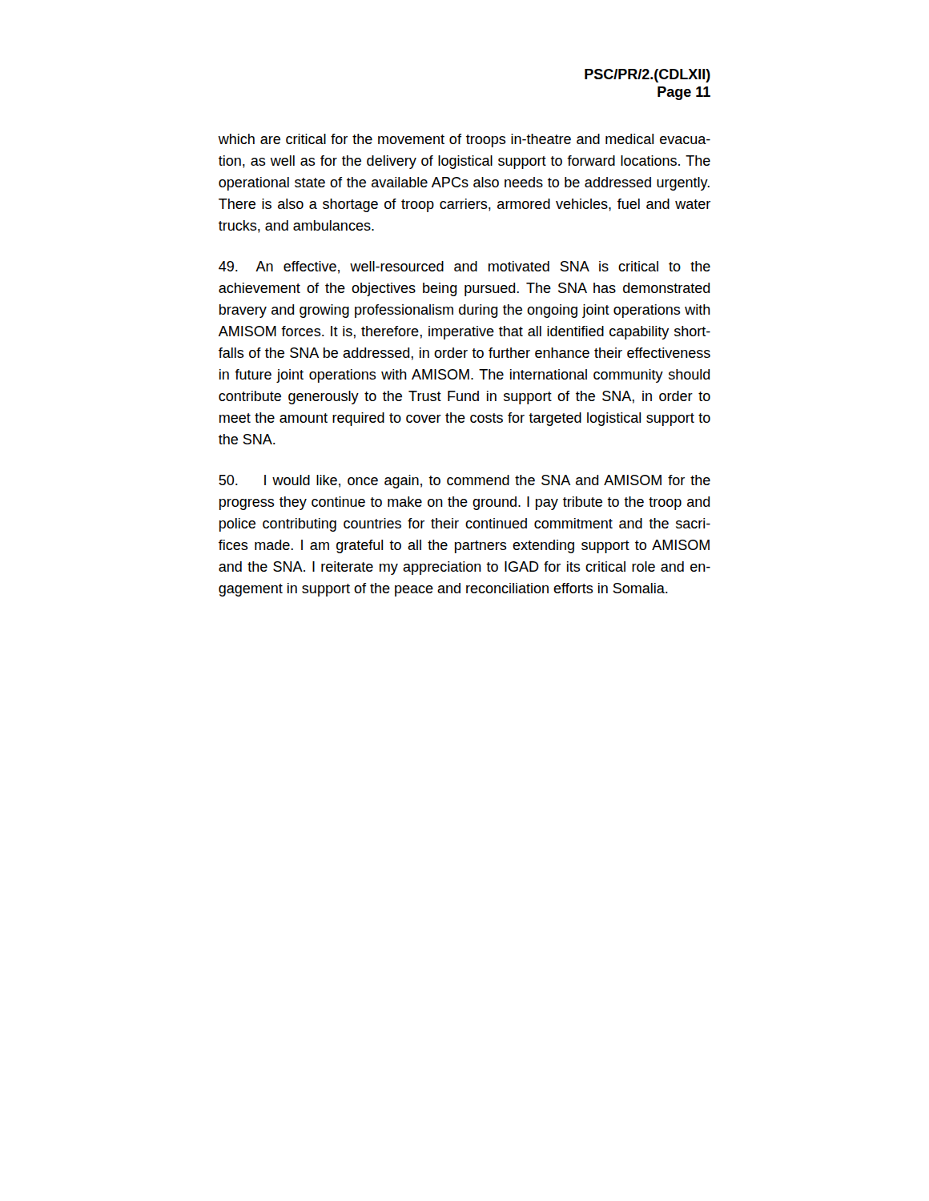PSC/PR/2.(CDLXII) Page 11
which are critical for the movement of troops in-theatre and medical evacuation, as well as for the delivery of logistical support to forward locations. The operational state of the available APCs also needs to be addressed urgently. There is also a shortage of troop carriers, armored vehicles, fuel and water trucks, and ambulances.
49. An effective, well-resourced and motivated SNA is critical to the achievement of the objectives being pursued. The SNA has demonstrated bravery and growing professionalism during the ongoing joint operations with AMISOM forces. It is, therefore, imperative that all identified capability shortfalls of the SNA be addressed, in order to further enhance their effectiveness in future joint operations with AMISOM. The international community should contribute generously to the Trust Fund in support of the SNA, in order to meet the amount required to cover the costs for targeted logistical support to the SNA.
50. I would like, once again, to commend the SNA and AMISOM for the progress they continue to make on the ground. I pay tribute to the troop and police contributing countries for their continued commitment and the sacrifices made. I am grateful to all the partners extending support to AMISOM and the SNA. I reiterate my appreciation to IGAD for its critical role and engagement in support of the peace and reconciliation efforts in Somalia.